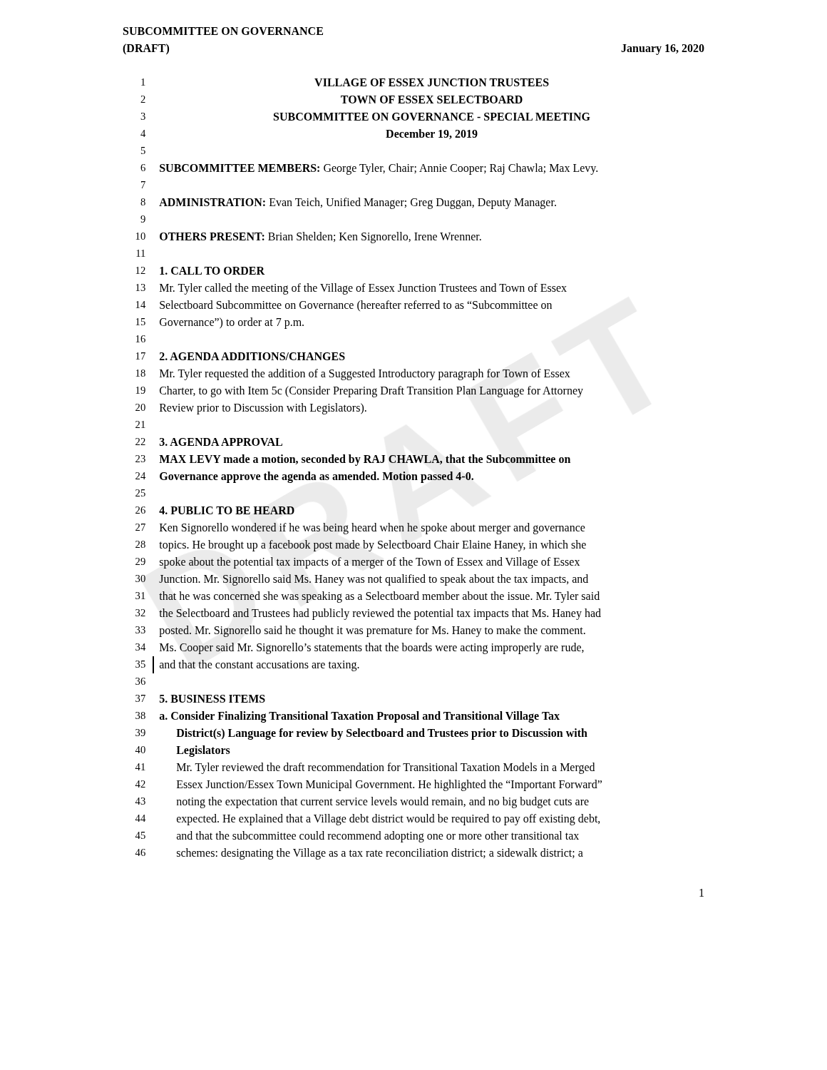DRAFT
SUBCOMMITTEE ON GOVERNANCE
(DRAFT) January 16, 2020
VILLAGE OF ESSEX JUNCTION TRUSTEES
TOWN OF ESSEX SELECTBOARD
SUBCOMMITTEE ON GOVERNANCE - SPECIAL MEETING
December 19, 2019
SUBCOMMITTEE MEMBERS: George Tyler, Chair; Annie Cooper; Raj Chawla; Max Levy.
ADMINISTRATION: Evan Teich, Unified Manager; Greg Duggan, Deputy Manager.
OTHERS PRESENT: Brian Shelden; Ken Signorello, Irene Wrenner.
1. CALL TO ORDER
Mr. Tyler called the meeting of the Village of Essex Junction Trustees and Town of Essex
Selectboard Subcommittee on Governance (hereafter referred to as “Subcommittee on
Governance”) to order at 7 p.m.
2. AGENDA ADDITIONS/CHANGES
Mr. Tyler requested the addition of a Suggested Introductory paragraph for Town of Essex
Charter, to go with Item 5c (Consider Preparing Draft Transition Plan Language for Attorney
Review prior to Discussion with Legislators).
3. AGENDA APPROVAL
MAX LEVY made a motion, seconded by RAJ CHAWLA, that the Subcommittee on
Governance approve the agenda as amended. Motion passed 4-0.
4. PUBLIC TO BE HEARD
Ken Signorello wondered if he was being heard when he spoke about merger and governance
topics. He brought up a facebook post made by Selectboard Chair Elaine Haney, in which she
spoke about the potential tax impacts of a merger of the Town of Essex and Village of Essex
Junction. Mr. Signorello said Ms. Haney was not qualified to speak about the tax impacts, and
that he was concerned she was speaking as a Selectboard member about the issue. Mr. Tyler said
the Selectboard and Trustees had publicly reviewed the potential tax impacts that Ms. Haney had
posted. Mr. Signorello said he thought it was premature for Ms. Haney to make the comment.
Ms. Cooper said Mr. Signorello’s statements that the boards were acting improperly are rude,
and that the constant accusations are taxing.
5. BUSINESS ITEMS
a. Consider Finalizing Transitional Taxation Proposal and Transitional Village Tax
District(s) Language for review by Selectboard and Trustees prior to Discussion with
Legislators
Mr. Tyler reviewed the draft recommendation for Transitional Taxation Models in a Merged
Essex Junction/Essex Town Municipal Government. He highlighted the “Important Forward”
noting the expectation that current service levels would remain, and no big budget cuts are
expected. He explained that a Village debt district would be required to pay off existing debt,
and that the subcommittee could recommend adopting one or more other transitional tax
schemes: designating the Village as a tax rate reconciliation district; a sidewalk district; a
1